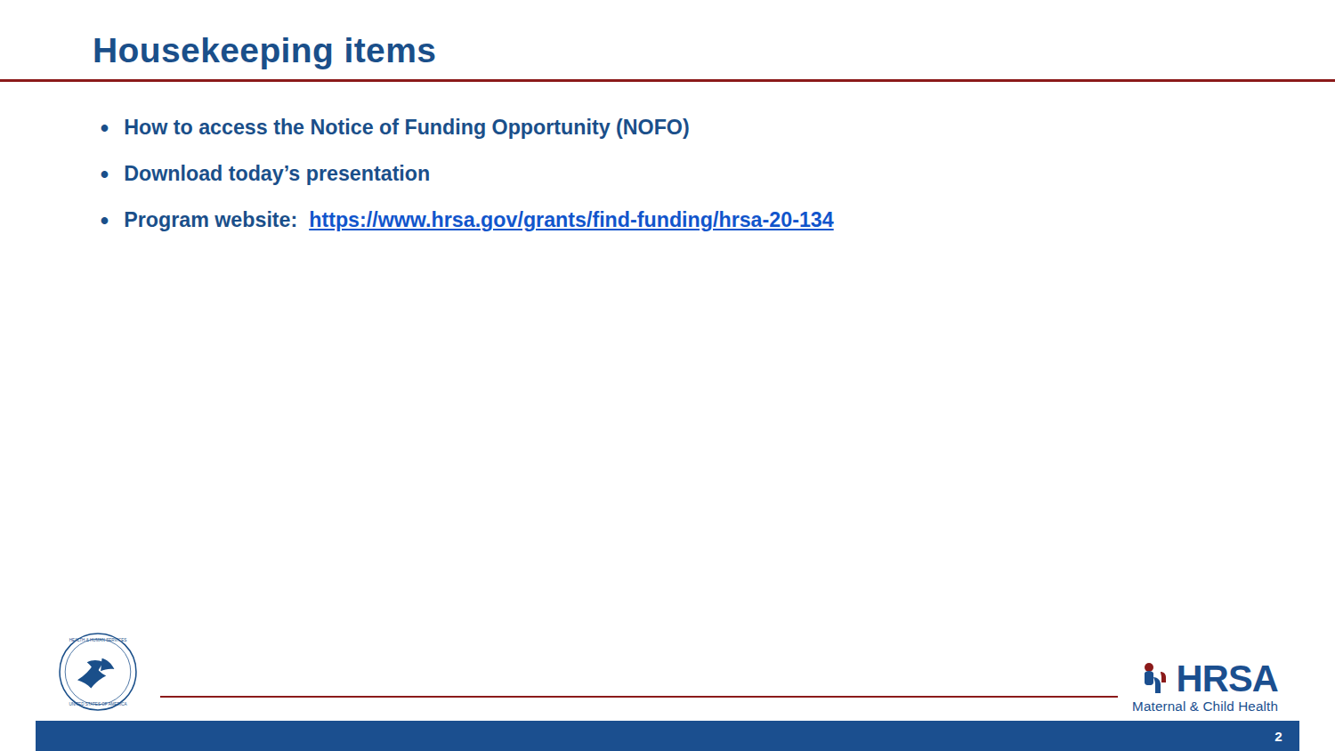Housekeeping items
How to access the Notice of Funding Opportunity (NOFO)
Download today’s presentation
Program website: https://www.hrsa.gov/grants/find-funding/hrsa-20-134
HEALTH & HUMAN SERVICES UNITED STATES OF AMERICA
HRSA
Maternal & Child Health
2